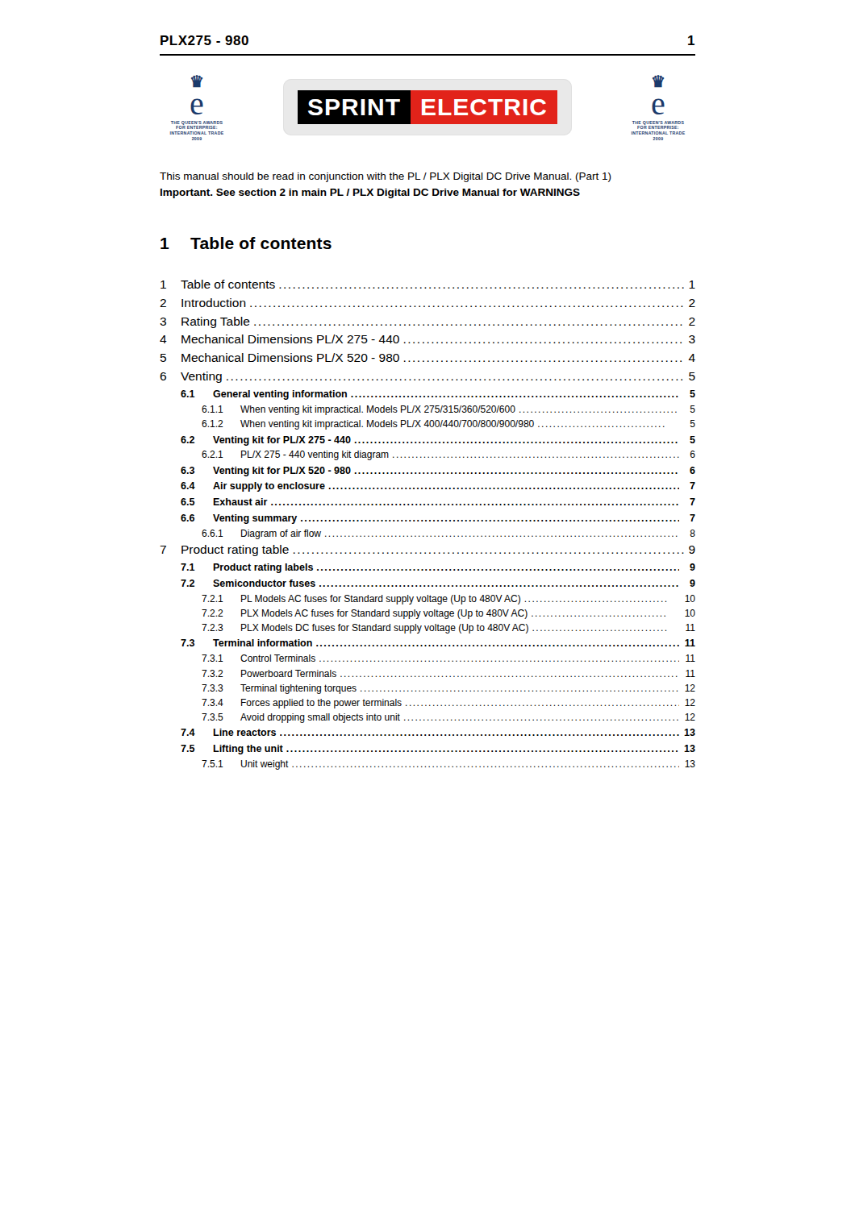PLX275 - 980 1
♛
e
THE QUEEN'S AWARDS
FOR ENTERPRISE:
INTERNATIONAL TRADE
2009
SPRINT
ELECTRIC
♛
e
THE QUEEN'S AWARDS
FOR ENTERPRISE:
INTERNATIONAL TRADE
2009
This manual should be read in conjunction with the PL / PLX Digital DC Drive Manual. (Part 1)
Important. See section 2 in main PL / PLX Digital DC Drive Manual for WARNINGS
1 Table of contents
1 Table of contents ................................................................................................. 1
2 Introduction ......................................................................................................... 2
3 Rating Table ....................................................................................................... 2
4 Mechanical Dimensions PL/X 275 - 440 ................................................................. 3
5 Mechanical Dimensions PL/X 520 - 980 ................................................................. 4
6 Venting .............................................................................................................. 5
6.1 General venting information ......................................................................................... 5
6.1.1 When venting kit impractical. Models PL/X 275/315/360/520/600 ......................................... 5
6.1.2 When venting kit impractical. Models PL/X 400/440/700/800/900/980 ................................. 5
6.2 Venting kit for PL/X 275 - 440 ..................................................................................... 5
6.2.1 PL/X 275 - 440 venting kit diagram ................................................................................. 6
6.3 Venting kit for PL/X 520 - 980 ..................................................................................... 6
6.4 Air supply to enclosure .............................................................................................. 7
6.5 Exhaust air ........................................................................................................... 7
6.6 Venting summary ................................................................................................... 7
6.6.1 Diagram of air flow ................................................................................................. 8
7 Product rating table ............................................................................................. 9
7.1 Product rating labels ................................................................................................. 9
7.2 Semiconductor fuses ................................................................................................. 9
7.2.1 PL Models AC fuses for Standard supply voltage (Up to 480V AC) ..................................... 10
7.2.2 PLX Models AC fuses for Standard supply voltage (Up to 480V AC) ................................... 10
7.2.3 PLX Models DC fuses for Standard supply voltage (Up to 480V AC) ................................... 11
7.3 Terminal information .................................................................................................. 11
7.3.1 Control Terminals .................................................................................................... 11
7.3.2 Powerboard Terminals ............................................................................................. 11
7.3.3 Terminal tightening torques ....................................................................................... 12
7.3.4 Forces applied to the power terminals ........................................................................... 12
7.3.5 Avoid dropping small objects into unit .......................................................................... 12
7.4 Line reactors ......................................................................................................... 13
7.5 Lifting the unit ..................................................................................................... 13
7.5.1 Unit weight .......................................................................................................... 13